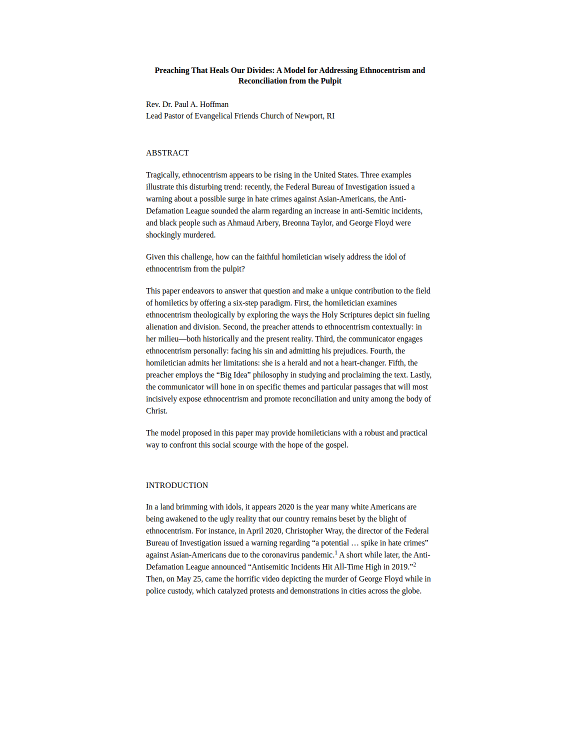Preaching That Heals Our Divides: A Model for Addressing Ethnocentrism and
Reconciliation from the Pulpit
Rev. Dr. Paul A. Hoffman
Lead Pastor of Evangelical Friends Church of Newport, RI
ABSTRACT
Tragically, ethnocentrism appears to be rising in the United States. Three examples illustrate this disturbing trend: recently, the Federal Bureau of Investigation issued a warning about a possible surge in hate crimes against Asian-Americans, the Anti-Defamation League sounded the alarm regarding an increase in anti-Semitic incidents, and black people such as Ahmaud Arbery, Breonna Taylor, and George Floyd were shockingly murdered.
Given this challenge, how can the faithful homiletician wisely address the idol of ethnocentrism from the pulpit?
This paper endeavors to answer that question and make a unique contribution to the field of homiletics by offering a six-step paradigm. First, the homiletician examines ethnocentrism theologically by exploring the ways the Holy Scriptures depict sin fueling alienation and division. Second, the preacher attends to ethnocentrism contextually: in her milieu—both historically and the present reality. Third, the communicator engages ethnocentrism personally: facing his sin and admitting his prejudices. Fourth, the homiletician admits her limitations: she is a herald and not a heart-changer. Fifth, the preacher employs the “Big Idea” philosophy in studying and proclaiming the text. Lastly, the communicator will hone in on specific themes and particular passages that will most incisively expose ethnocentrism and promote reconciliation and unity among the body of Christ.
The model proposed in this paper may provide homileticians with a robust and practical way to confront this social scourge with the hope of the gospel.
INTRODUCTION
In a land brimming with idols, it appears 2020 is the year many white Americans are being awakened to the ugly reality that our country remains beset by the blight of ethnocentrism. For instance, in April 2020, Christopher Wray, the director of the Federal Bureau of Investigation issued a warning regarding “a potential … spike in hate crimes” against Asian-Americans due to the coronavirus pandemic.1 A short while later, the Anti-Defamation League announced “Antisemitic Incidents Hit All-Time High in 2019.”2 Then, on May 25, came the horrific video depicting the murder of George Floyd while in police custody, which catalyzed protests and demonstrations in cities across the globe.